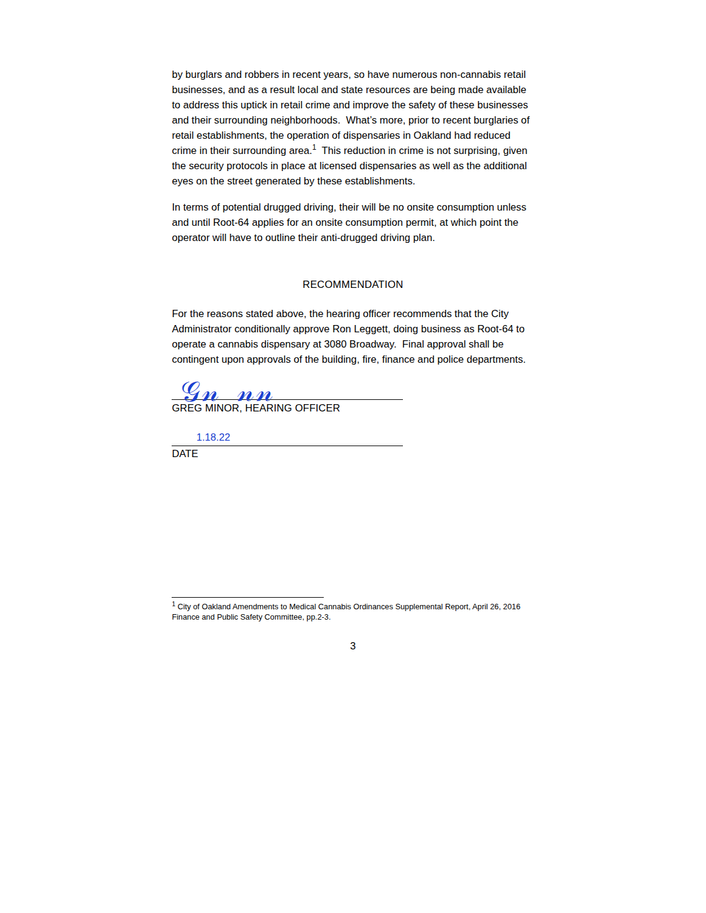by burglars and robbers in recent years, so have numerous non-cannabis retail businesses, and as a result local and state resources are being made available to address this uptick in retail crime and improve the safety of these businesses and their surrounding neighborhoods. What’s more, prior to recent burglaries of retail establishments, the operation of dispensaries in Oakland had reduced crime in their surrounding area.1 This reduction in crime is not surprising, given the security protocols in place at licensed dispensaries as well as the additional eyes on the street generated by these establishments.
In terms of potential drugged driving, their will be no onsite consumption unless and until Root-64 applies for an onsite consumption permit, at which point the operator will have to outline their anti-drugged driving plan.
RECOMMENDATION
For the reasons stated above, the hearing officer recommends that the City Administrator conditionally approve Ron Leggett, doing business as Root-64 to operate a cannabis dispensary at 3080 Broadway. Final approval shall be contingent upon approvals of the building, fire, finance and police departments.
𝒢𝓃 𝓃𝓃
GREG MINOR, HEARING OFFICER
1.18.22
DATE
1 City of Oakland Amendments to Medical Cannabis Ordinances Supplemental Report, April 26, 2016 Finance and Public Safety Committee, pp.2-3.
3